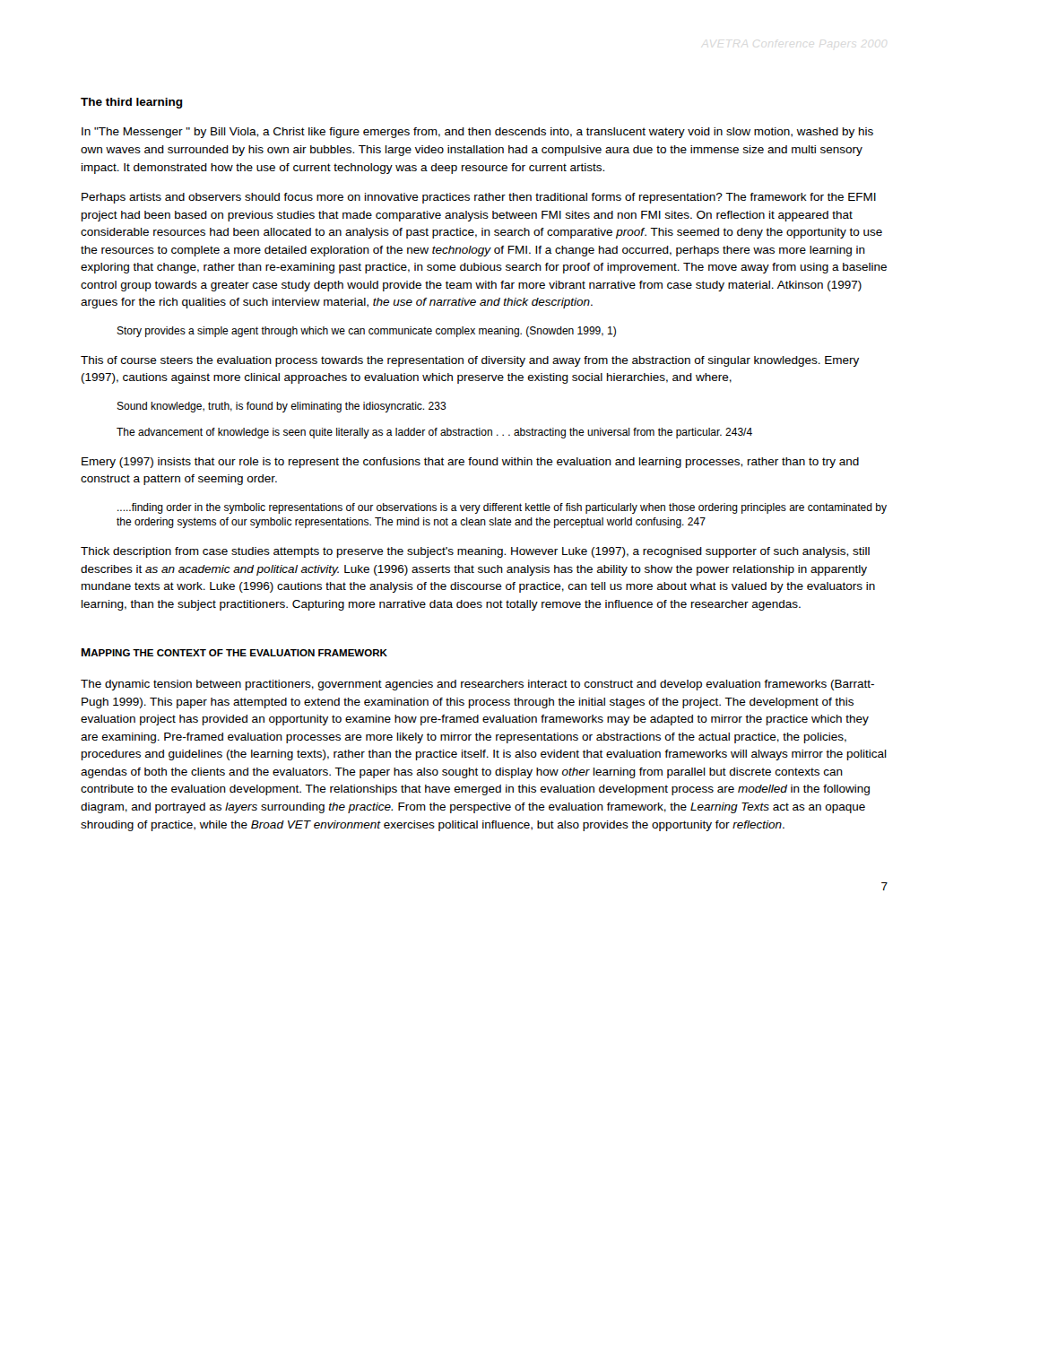AVETRA Conference Papers 2000
The third learning
In "The Messenger " by Bill Viola, a Christ like figure emerges from, and then descends into, a translucent watery void in slow motion, washed by his own waves and surrounded by his own air bubbles. This large video installation had a compulsive aura due to the immense size and multi sensory impact. It demonstrated how the use of current technology was a deep resource for current artists.
Perhaps artists and observers should focus more on innovative practices rather then traditional forms of representation? The framework for the EFMI project had been based on previous studies that made comparative analysis between FMI sites and non FMI sites. On reflection it appeared that considerable resources had been allocated to an analysis of past practice, in search of comparative proof. This seemed to deny the opportunity to use the resources to complete a more detailed exploration of the new technology of FMI. If a change had occurred, perhaps there was more learning in exploring that change, rather than re-examining past practice, in some dubious search for proof of improvement. The move away from using a baseline control group towards a greater case study depth would provide the team with far more vibrant narrative from case study material. Atkinson (1997) argues for the rich qualities of such interview material, the use of narrative and thick description.
Story provides a simple agent through which we can communicate complex meaning. (Snowden 1999, 1)
This of course steers the evaluation process towards the representation of diversity and away from the abstraction of singular knowledges. Emery (1997), cautions against more clinical approaches to evaluation which preserve the existing social hierarchies, and where,
Sound knowledge, truth, is found by eliminating the idiosyncratic. 233
The advancement of knowledge is seen quite literally as a ladder of abstraction . . . abstracting the universal from the particular. 243/4
Emery (1997) insists that our role is to represent the confusions that are found within the evaluation and learning processes, rather than to try and construct a pattern of seeming order.
.....finding order in the symbolic representations of our observations is a very different kettle of fish particularly when those ordering principles are contaminated by the ordering systems of our symbolic representations. The mind is not a clean slate and the perceptual world confusing. 247
Thick description from case studies attempts to preserve the subject's meaning. However Luke (1997), a recognised supporter of such analysis, still describes it as an academic and political activity. Luke (1996) asserts that such analysis has the ability to show the power relationship in apparently mundane texts at work. Luke (1996) cautions that the analysis of the discourse of practice, can tell us more about what is valued by the evaluators in learning, than the subject practitioners. Capturing more narrative data does not totally remove the influence of the researcher agendas.
MAPPING THE CONTEXT OF THE EVALUATION FRAMEWORK
The dynamic tension between practitioners, government agencies and researchers interact to construct and develop evaluation frameworks (Barratt-Pugh 1999). This paper has attempted to extend the examination of this process through the initial stages of the project. The development of this evaluation project has provided an opportunity to examine how pre-framed evaluation frameworks may be adapted to mirror the practice which they are examining. Pre-framed evaluation processes are more likely to mirror the representations or abstractions of the actual practice, the policies, procedures and guidelines (the learning texts), rather than the practice itself. It is also evident that evaluation frameworks will always mirror the political agendas of both the clients and the evaluators. The paper has also sought to display how other learning from parallel but discrete contexts can contribute to the evaluation development. The relationships that have emerged in this evaluation development process are modelled in the following diagram, and portrayed as layers surrounding the practice. From the perspective of the evaluation framework, the Learning Texts act as an opaque shrouding of practice, while the Broad VET environment exercises political influence, but also provides the opportunity for reflection.
7